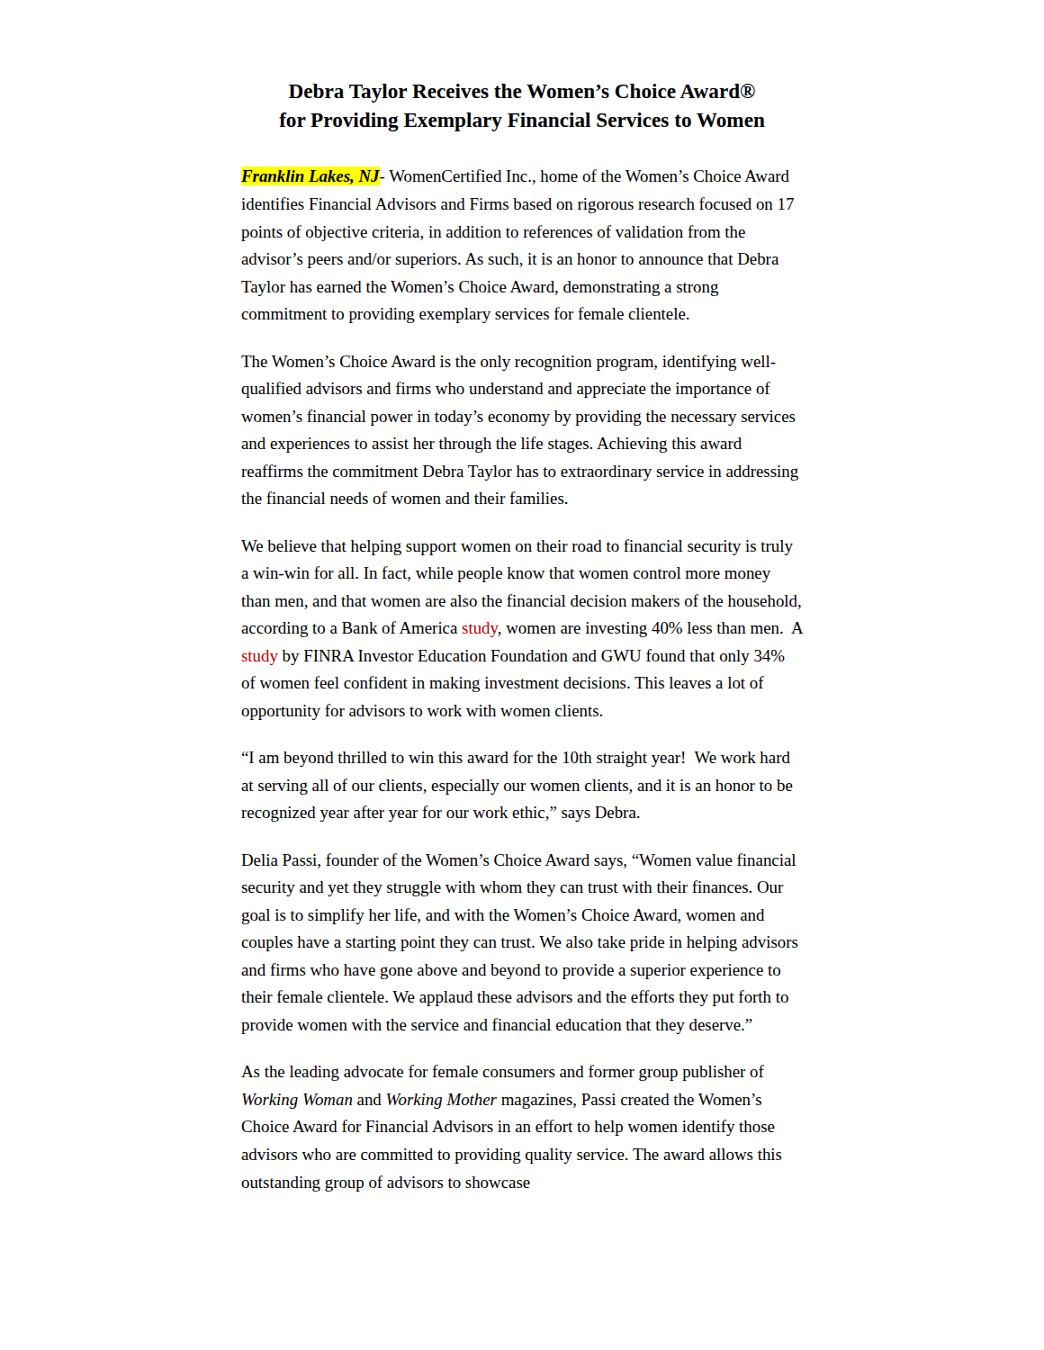Debra Taylor Receives the Women’s Choice Award®
for Providing Exemplary Financial Services to Women
Franklin Lakes, NJ- WomenCertified Inc., home of the Women’s Choice Award identifies Financial Advisors and Firms based on rigorous research focused on 17 points of objective criteria, in addition to references of validation from the advisor’s peers and/or superiors. As such, it is an honor to announce that Debra Taylor has earned the Women’s Choice Award, demonstrating a strong commitment to providing exemplary services for female clientele.
The Women’s Choice Award is the only recognition program, identifying well-qualified advisors and firms who understand and appreciate the importance of women’s financial power in today’s economy by providing the necessary services and experiences to assist her through the life stages. Achieving this award reaffirms the commitment Debra Taylor has to extraordinary service in addressing the financial needs of women and their families.
We believe that helping support women on their road to financial security is truly a win-win for all. In fact, while people know that women control more money than men, and that women are also the financial decision makers of the household, according to a Bank of America study, women are investing 40% less than men. A study by FINRA Investor Education Foundation and GWU found that only 34% of women feel confident in making investment decisions. This leaves a lot of opportunity for advisors to work with women clients.
“I am beyond thrilled to win this award for the 10th straight year! We work hard at serving all of our clients, especially our women clients, and it is an honor to be recognized year after year for our work ethic,” says Debra.
Delia Passi, founder of the Women’s Choice Award says, “Women value financial security and yet they struggle with whom they can trust with their finances. Our goal is to simplify her life, and with the Women’s Choice Award, women and couples have a starting point they can trust. We also take pride in helping advisors and firms who have gone above and beyond to provide a superior experience to their female clientele. We applaud these advisors and the efforts they put forth to provide women with the service and financial education that they deserve.”
As the leading advocate for female consumers and former group publisher of Working Woman and Working Mother magazines, Passi created the Women’s Choice Award for Financial Advisors in an effort to help women identify those advisors who are committed to providing quality service. The award allows this outstanding group of advisors to showcase